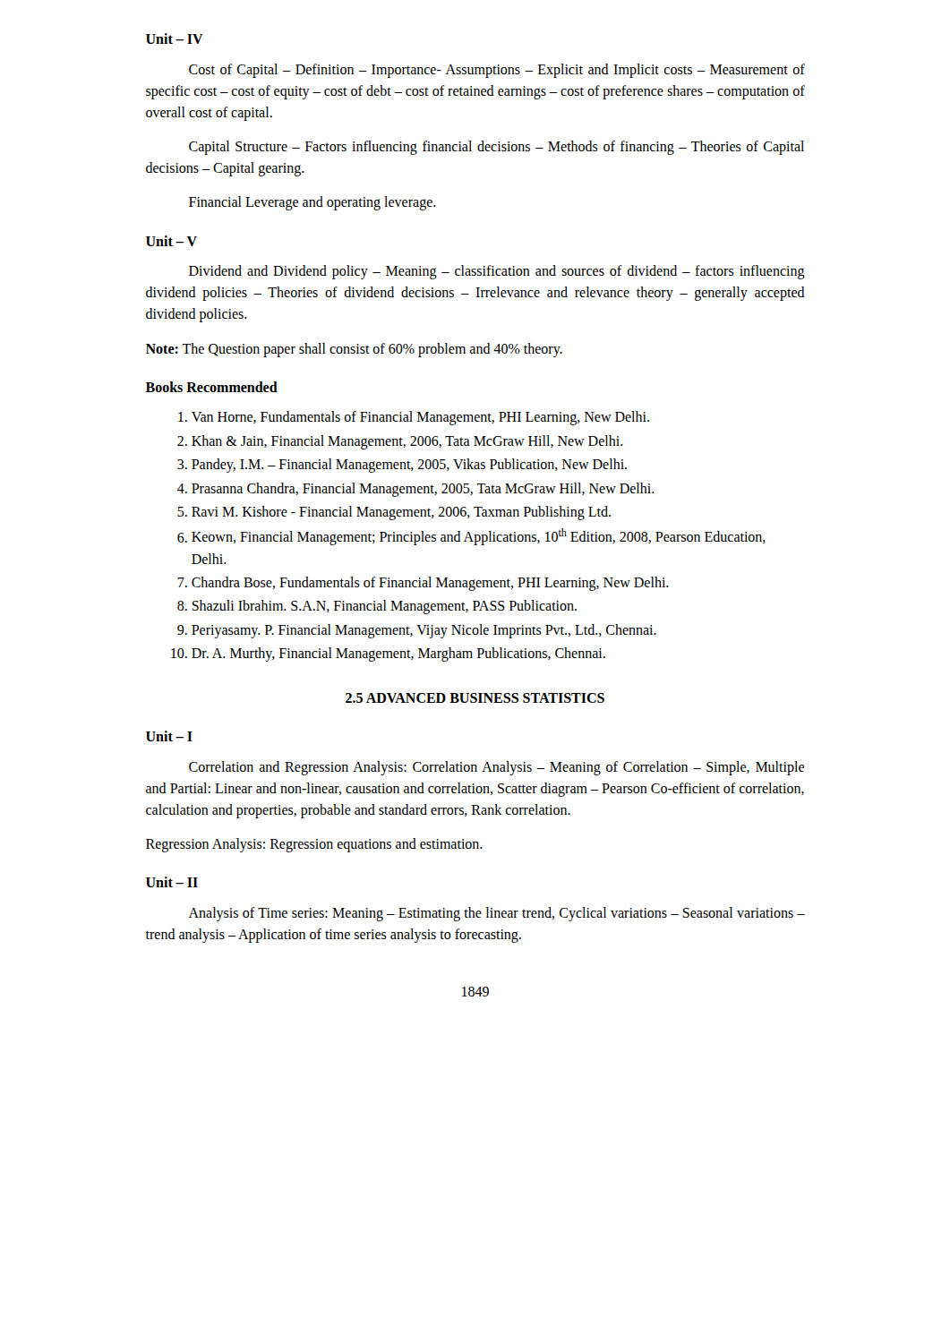Unit – IV
Cost of Capital – Definition – Importance- Assumptions – Explicit and Implicit costs – Measurement of specific cost – cost of equity – cost of debt – cost of retained earnings – cost of preference shares – computation of overall cost of capital.
Capital Structure – Factors influencing financial decisions – Methods of financing – Theories of Capital decisions – Capital gearing.
Financial Leverage and operating leverage.
Unit – V
Dividend and Dividend policy – Meaning – classification and sources of dividend – factors influencing dividend policies – Theories of dividend decisions – Irrelevance and relevance theory – generally accepted dividend policies.
Note: The Question paper shall consist of 60% problem and 40% theory.
Books Recommended
Van Horne, Fundamentals of Financial Management, PHI Learning, New Delhi.
Khan & Jain, Financial Management, 2006, Tata McGraw Hill, New Delhi.
Pandey, I.M. – Financial Management, 2005, Vikas Publication, New Delhi.
Prasanna Chandra, Financial Management, 2005, Tata McGraw Hill, New Delhi.
Ravi M. Kishore - Financial Management, 2006, Taxman Publishing Ltd.
Keown, Financial Management; Principles and Applications, 10th Edition, 2008, Pearson Education, Delhi.
Chandra Bose, Fundamentals of Financial Management, PHI Learning, New Delhi.
Shazuli Ibrahim. S.A.N, Financial Management, PASS Publication.
Periyasamy. P. Financial Management, Vijay Nicole Imprints Pvt., Ltd., Chennai.
Dr. A. Murthy, Financial Management, Margham Publications, Chennai.
2.5 ADVANCED BUSINESS STATISTICS
Unit – I
Correlation and Regression Analysis: Correlation Analysis – Meaning of Correlation – Simple, Multiple and Partial: Linear and non-linear, causation and correlation, Scatter diagram – Pearson Co-efficient of correlation, calculation and properties, probable and standard errors, Rank correlation.
Regression Analysis: Regression equations and estimation.
Unit – II
Analysis of Time series: Meaning – Estimating the linear trend, Cyclical variations – Seasonal variations – trend analysis – Application of time series analysis to forecasting.
1849